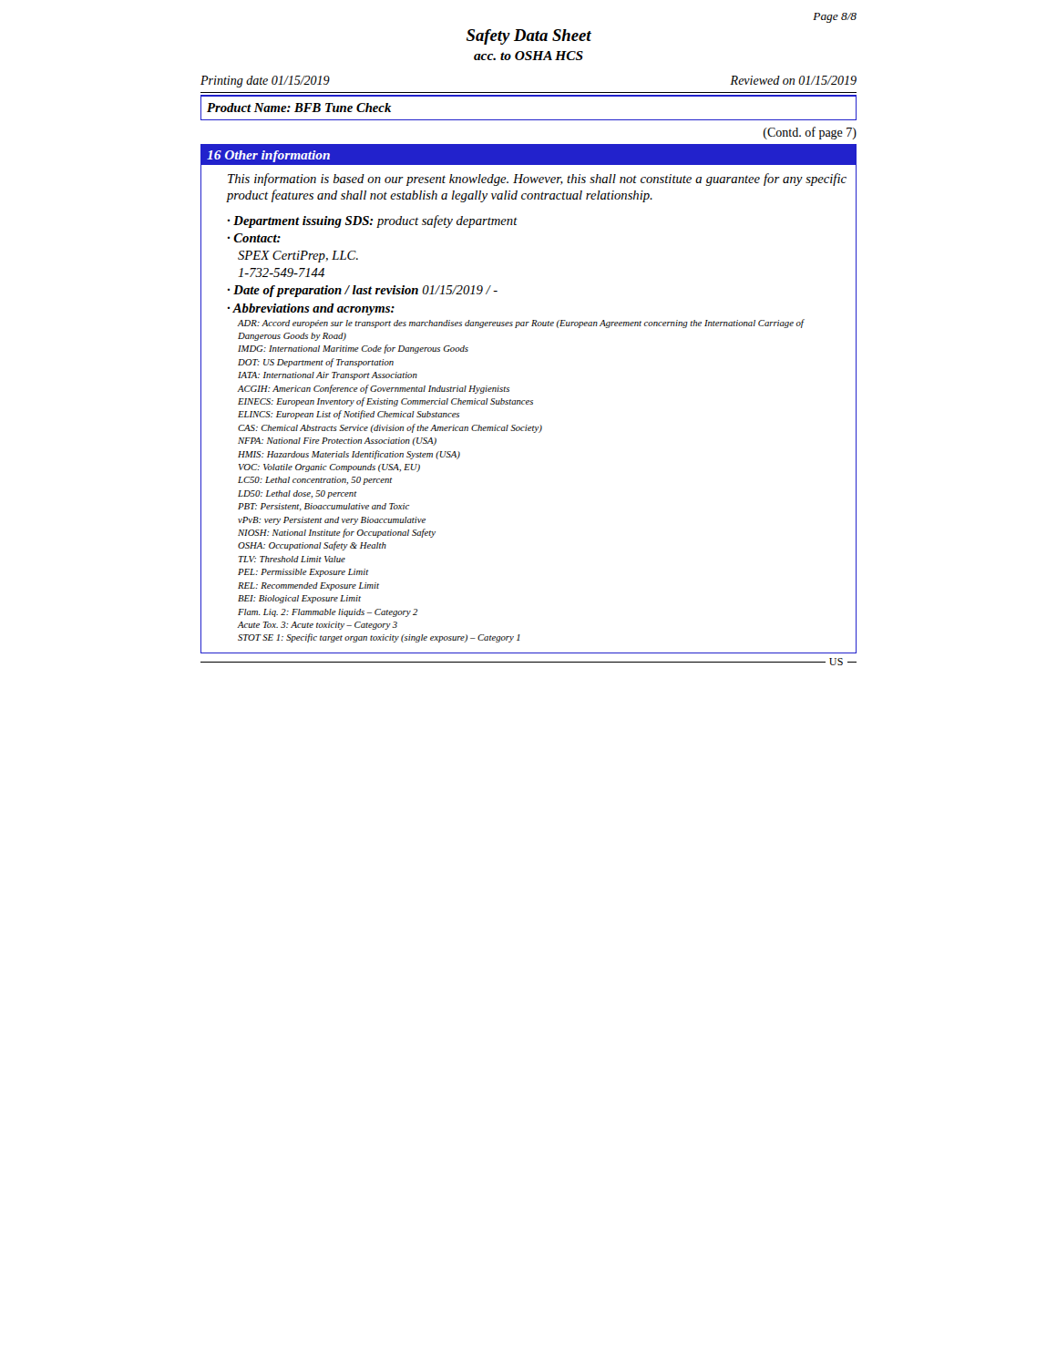Page 8/8
Safety Data Sheet
acc. to OSHA HCS
Printing date 01/15/2019 Reviewed on 01/15/2019
Product Name: BFB Tune Check
(Contd. of page 7)
16 Other information
This information is based on our present knowledge. However, this shall not constitute a guarantee for any specific product features and shall not establish a legally valid contractual relationship.
· Department issuing SDS: product safety department
· Contact:
SPEX CertiPrep, LLC.
1-732-549-7144
· Date of preparation / last revision 01/15/2019 / -
· Abbreviations and acronyms:
ADR: Accord européen sur le transport des marchandises dangereuses par Route (European Agreement concerning the International Carriage of Dangerous Goods by Road)
IMDG: International Maritime Code for Dangerous Goods
DOT: US Department of Transportation
IATA: International Air Transport Association
ACGIH: American Conference of Governmental Industrial Hygienists
EINECS: European Inventory of Existing Commercial Chemical Substances
ELINCS: European List of Notified Chemical Substances
CAS: Chemical Abstracts Service (division of the American Chemical Society)
NFPA: National Fire Protection Association (USA)
HMIS: Hazardous Materials Identification System (USA)
VOC: Volatile Organic Compounds (USA, EU)
LC50: Lethal concentration, 50 percent
LD50: Lethal dose, 50 percent
PBT: Persistent, Bioaccumulative and Toxic
vPvB: very Persistent and very Bioaccumulative
NIOSH: National Institute for Occupational Safety
OSHA: Occupational Safety & Health
TLV: Threshold Limit Value
PEL: Permissible Exposure Limit
REL: Recommended Exposure Limit
BEI: Biological Exposure Limit
Flam. Liq. 2: Flammable liquids – Category 2
Acute Tox. 3: Acute toxicity – Category 3
STOT SE 1: Specific target organ toxicity (single exposure) – Category 1
US